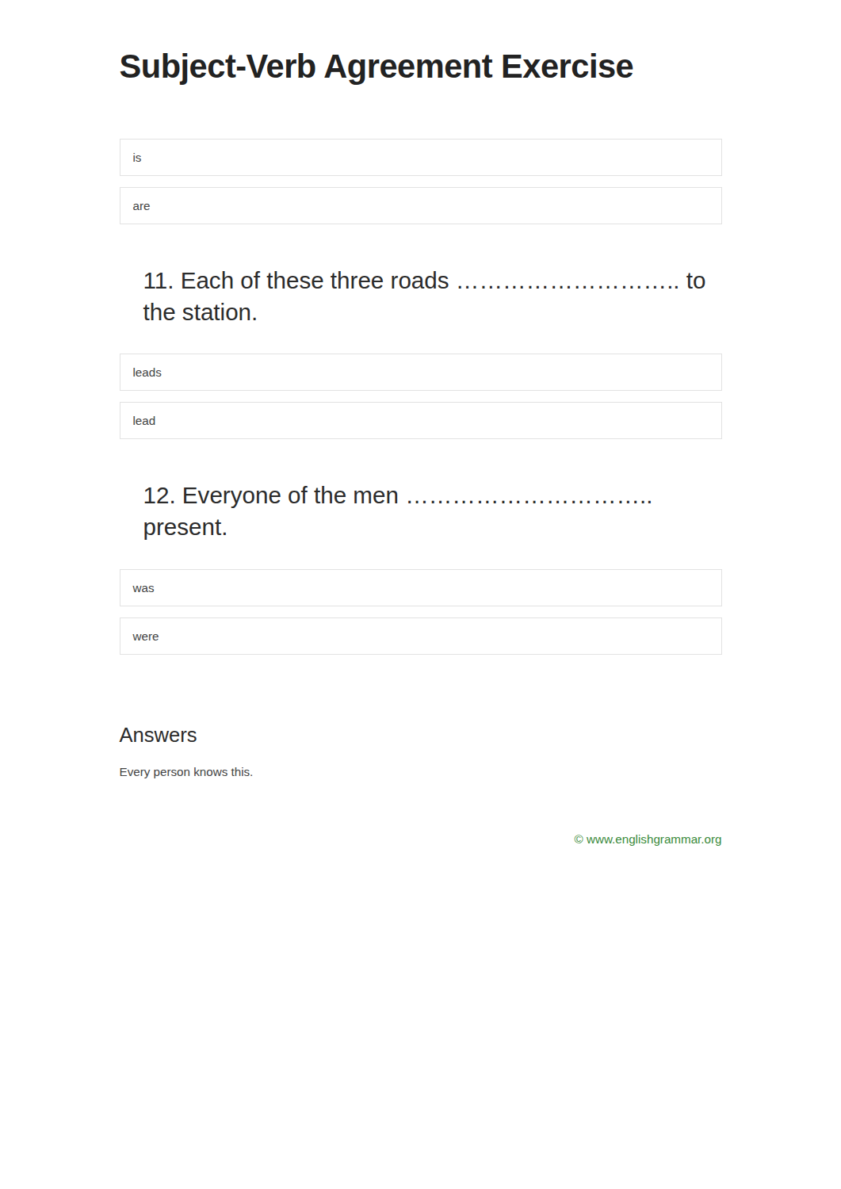Subject-Verb Agreement Exercise
is
are
11. Each of these three roads ……………………….. to the station.
leads
lead
12. Everyone of the men ………………………….. present.
was
were
Answers
Every person knows this.
© www.englishgrammar.org